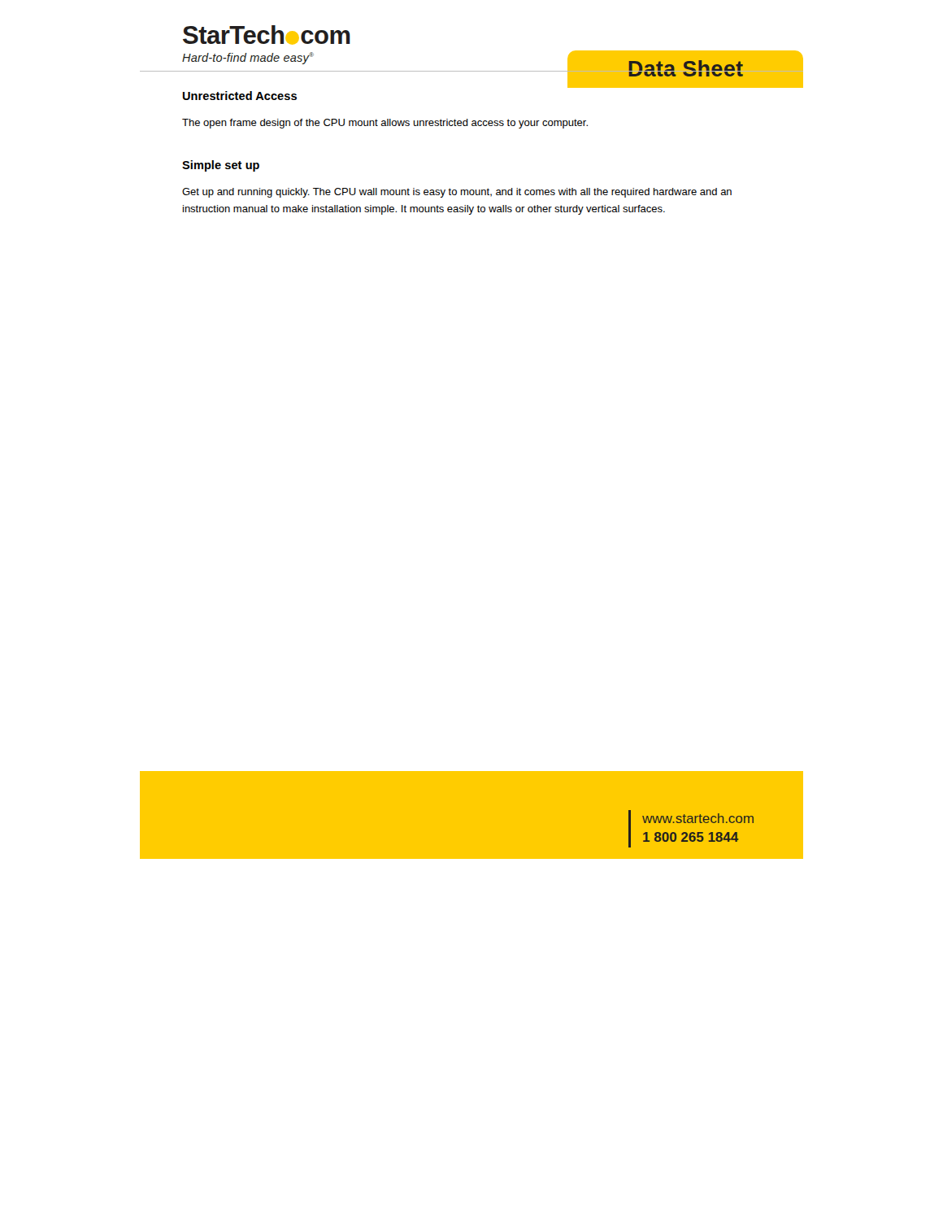StarTech com
Hard-to-find made easy®
Data Sheet
Unrestricted Access
The open frame design of the CPU mount allows unrestricted access to your computer.
Simple set up
Get up and running quickly. The CPU wall mount is easy to mount, and it comes with all the required hardware and an instruction manual to make installation simple. It mounts easily to walls or other sturdy vertical surfaces.
www.startech.com
1 800 265 1844